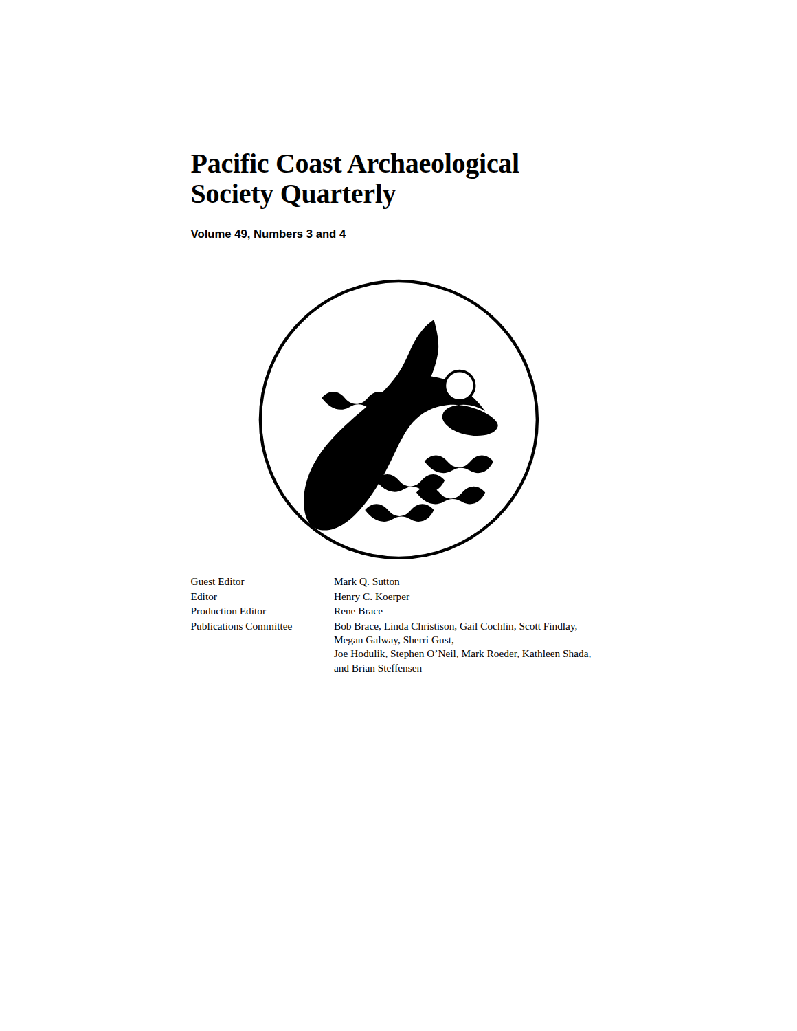Pacific Coast Archaeological Society Quarterly
Volume 49, Numbers 3 and 4
| Guest Editor | Mark Q. Sutton |
| Editor | Henry C. Koerper |
| Production Editor | Rene Brace |
| Publications Committee | Bob Brace, Linda Christison, Gail Cochlin, Scott Findlay, Megan Galway, Sherri Gust, Joe Hodulik, Stephen O’Neil, Mark Roeder, Kathleen Shada, and Brian Steffensen |